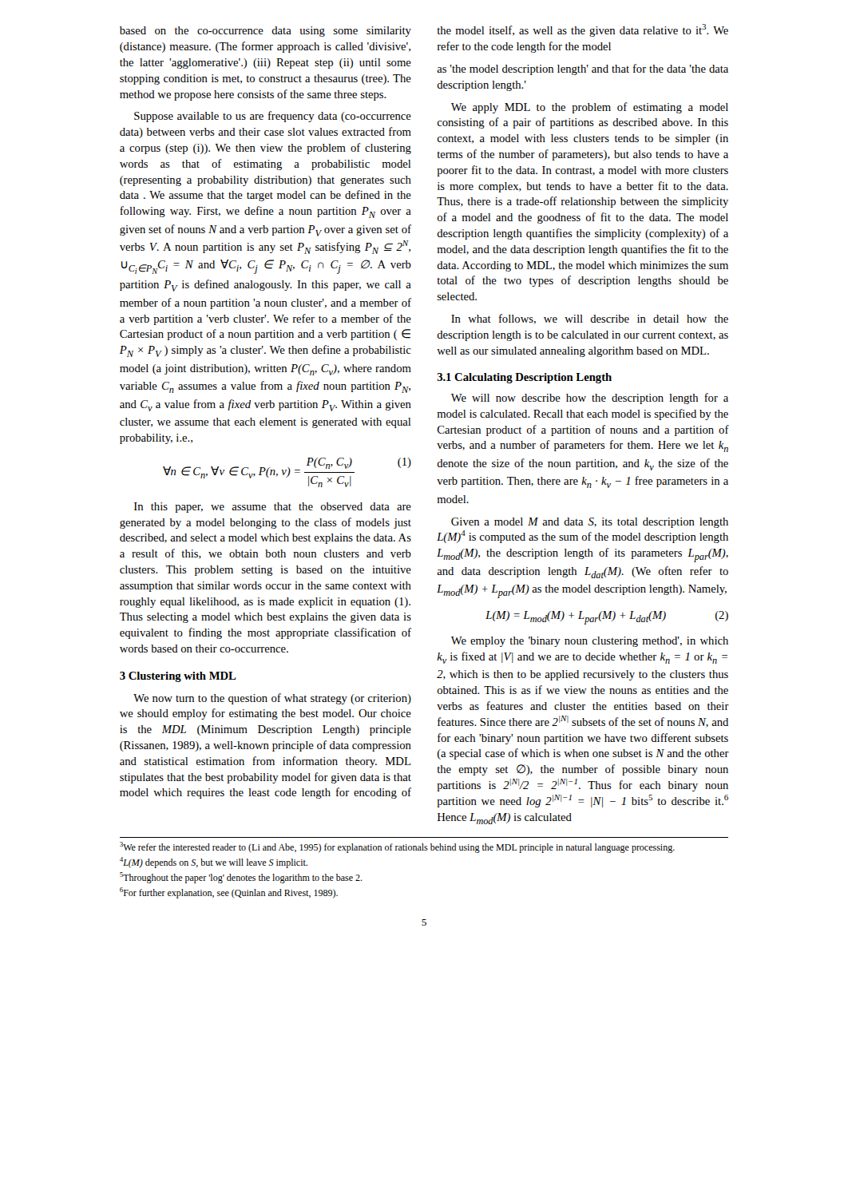based on the co-occurrence data using some similarity (distance) measure. (The former approach is called 'divisive', the latter 'agglomerative'.) (iii) Repeat step (ii) until some stopping condition is met, to construct a thesaurus (tree). The method we propose here consists of the same three steps.
Suppose available to us are frequency data (co-occurrence data) between verbs and their case slot values extracted from a corpus (step (i)). We then view the problem of clustering words as that of estimating a probabilistic model (representing a probability distribution) that generates such data . We assume that the target model can be defined in the following way. First, we define a noun partition PN over a given set of nouns N and a verb partion PV over a given set of verbs V. A noun partition is any set PN satisfying PN ⊆ 2N, ∪Ci∈PNCi = N and ∀Ci, Cj ∈ PN, Ci ∩ Cj = ∅. A verb partition PV is defined analogously. In this paper, we call a member of a noun partition 'a noun cluster', and a member of a verb partition a 'verb cluster'. We refer to a member of the Cartesian product of a noun partition and a verb partition ( ∈ PN × PV ) simply as 'a cluster'. We then define a probabilistic model (a joint distribution), written P(Cn, Cv), where random variable Cn assumes a value from a fixed noun partition PN, and Cv a value from a fixed verb partition PV. Within a given cluster, we assume that each element is generated with equal probability, i.e.,
∀n ∈ Cn, ∀v ∈ Cv, P(n, v) = P(Cn, Cv)|Cn × Cv| (1)
In this paper, we assume that the observed data are generated by a model belonging to the class of models just described, and select a model which best explains the data. As a result of this, we obtain both noun clusters and verb clusters. This problem setting is based on the intuitive assumption that similar words occur in the same context with roughly equal likelihood, as is made explicit in equation (1). Thus selecting a model which best explains the given data is equivalent to finding the most appropriate classification of words based on their co-occurrence.
3 Clustering with MDL
We now turn to the question of what strategy (or criterion) we should employ for estimating the best model. Our choice is the MDL (Minimum Description Length) principle (Rissanen, 1989), a well-known principle of data compression and statistical estimation from information theory. MDL stipulates that the best probability model for given data is that model which requires the least code length for encoding of the model itself, as well as the given data relative to it3. We refer to the code length for the model
as 'the model description length' and that for the data 'the data description length.'
We apply MDL to the problem of estimating a model consisting of a pair of partitions as described above. In this context, a model with less clusters tends to be simpler (in terms of the number of parameters), but also tends to have a poorer fit to the data. In contrast, a model with more clusters is more complex, but tends to have a better fit to the data. Thus, there is a trade-off relationship between the simplicity of a model and the goodness of fit to the data. The model description length quantifies the simplicity (complexity) of a model, and the data description length quantifies the fit to the data. According to MDL, the model which minimizes the sum total of the two types of description lengths should be selected.
In what follows, we will describe in detail how the description length is to be calculated in our current context, as well as our simulated annealing algorithm based on MDL.
3.1 Calculating Description Length
We will now describe how the description length for a model is calculated. Recall that each model is specified by the Cartesian product of a partition of nouns and a partition of verbs, and a number of parameters for them. Here we let kn denote the size of the noun partition, and kv the size of the verb partition. Then, there are kn · kv − 1 free parameters in a model.
Given a model M and data S, its total description length L(M)4 is computed as the sum of the model description length Lmod(M), the description length of its parameters Lpar(M), and data description length Ldat(M). (We often refer to Lmod(M) + Lpar(M) as the model description length). Namely,
L(M) = Lmod(M) + Lpar(M) + Ldat(M) (2)
We employ the 'binary noun clustering method', in which kv is fixed at |V| and we are to decide whether kn = 1 or kn = 2, which is then to be applied recursively to the clusters thus obtained. This is as if we view the nouns as entities and the verbs as features and cluster the entities based on their features. Since there are 2|N| subsets of the set of nouns N, and for each 'binary' noun partition we have two different subsets (a special case of which is when one subset is N and the other the empty set ∅), the number of possible binary noun partitions is 2|N|/2 = 2|N|−1. Thus for each binary noun partition we need log 2|N|−1 = |N| − 1 bits5 to describe it.6 Hence Lmod(M) is calculated
3We refer the interested reader to (Li and Abe, 1995) for explanation of rationals behind using the MDL principle in natural language processing.
4L(M) depends on S, but we will leave S implicit.
5Throughout the paper 'log' denotes the logarithm to the base 2.
6For further explanation, see (Quinlan and Rivest, 1989).
5